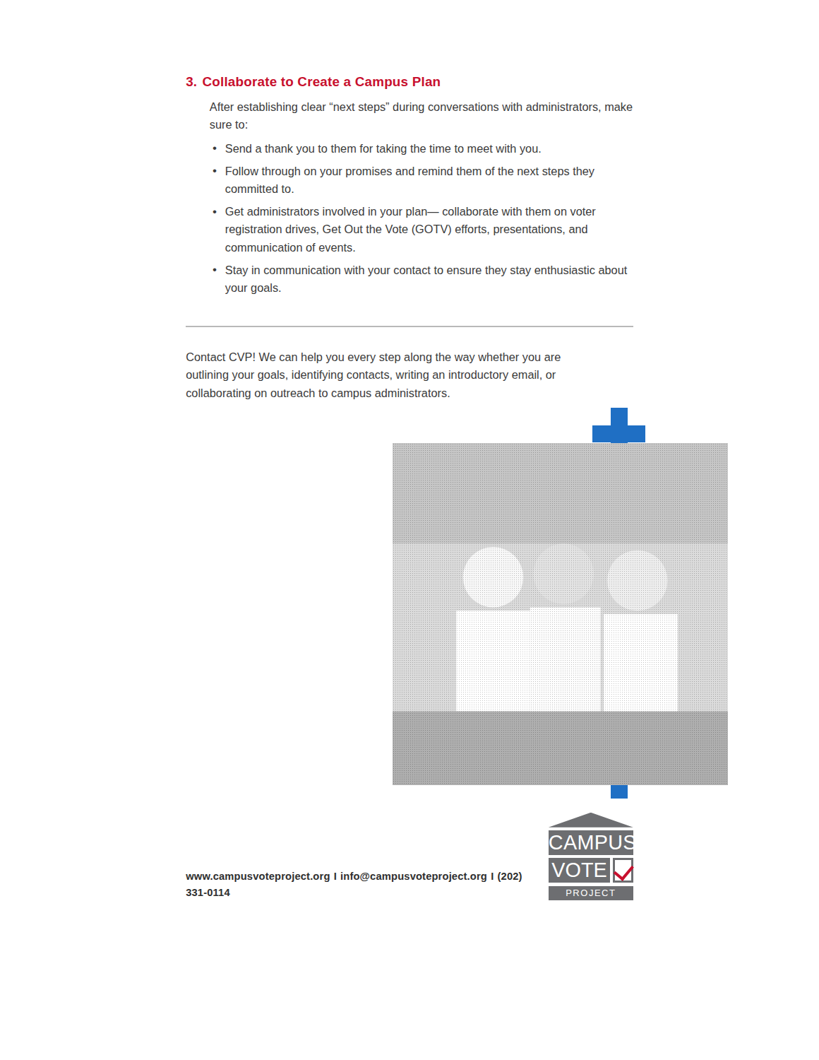3.
Collaborate to Create a Campus Plan
After establishing clear “next steps” during conversations with administrators, make sure to:
Send a thank you to them for taking the time to meet with you.
Follow through on your promises and remind them of the next steps they committed to.
Get administrators involved in your plan— collaborate with them on voter registration drives, Get Out the Vote (GOTV) efforts, presentations, and communication of events.
Stay in communication with your contact to ensure they stay enthusiastic about your goals.
Contact CVP! We can help you every step along the way whether you are outlining your goals, identifying contacts, writing an introductory email, or collaborating on outreach to campus administrators.
www.campusvoteproject.orgIinfo@campusvoteproject.orgI(202) 331-0114
CAMPUS
VOTE
PROJECT